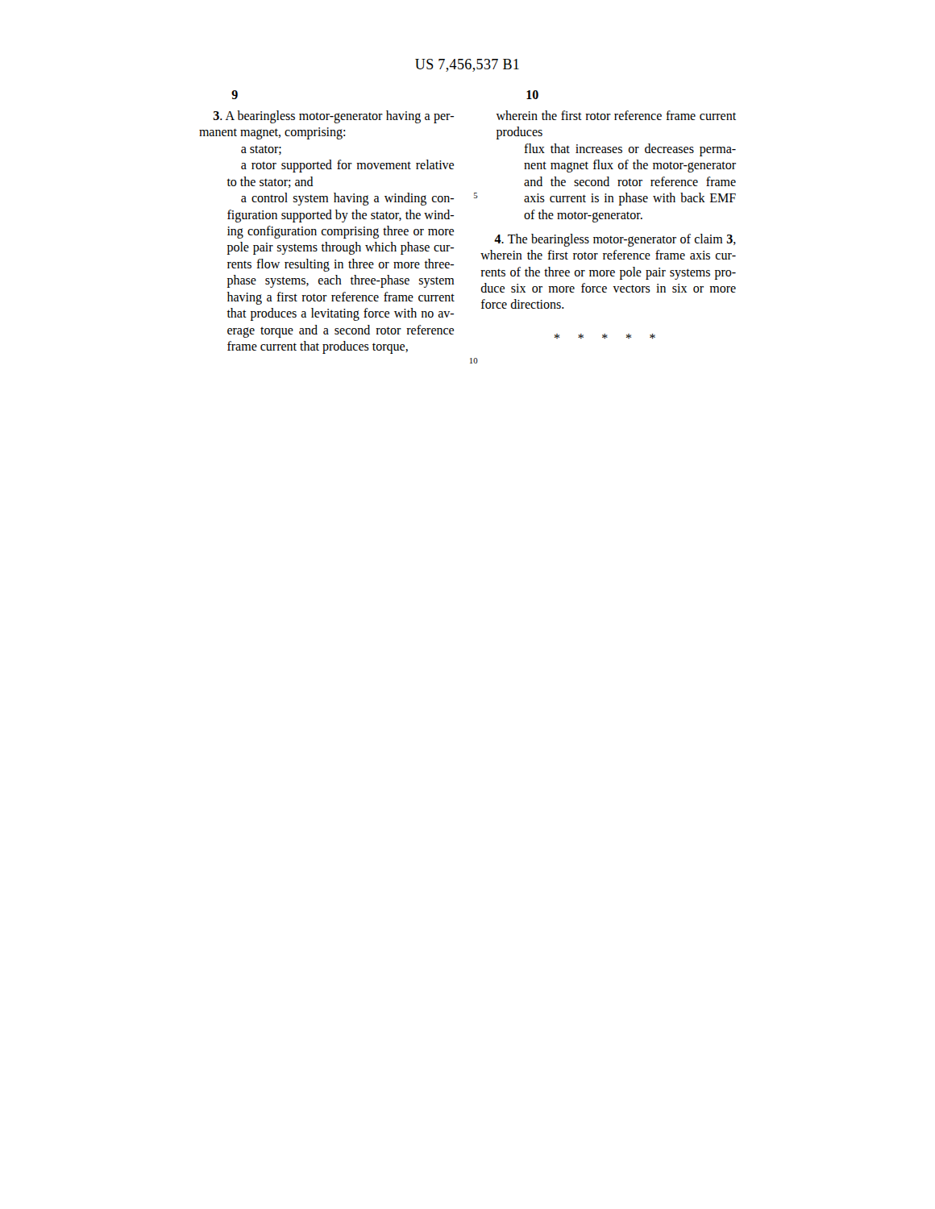US 7,456,537 B1
9 10
3. A bearingless motor-generator having a permanent magnet, comprising:
a stator;
a rotor supported for movement relative to the stator; and
a control system having a winding configuration supported by the stator, the winding configuration comprising three or more pole pair systems through which phase currents flow resulting in three or more three-phase systems, each three-phase system having a first rotor reference frame current that produces a levitating force with no average torque and a second rotor reference frame current that produces torque,
wherein the first rotor reference frame current produces
flux that increases or decreases permanent magnet flux of the motor-generator and the second rotor reference frame axis current is in phase with back EMF of the motor-generator.
4. The bearingless motor-generator of claim 3, wherein the first rotor reference frame axis currents of the three or more pole pair systems produce six or more force vectors in six or more force directions.
* * * * *